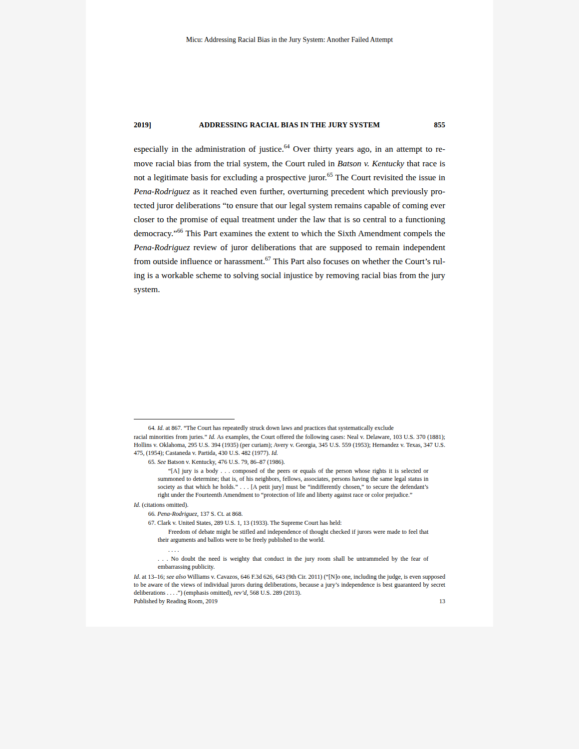Micu: Addressing Racial Bias in the Jury System: Another Failed Attempt
2019] ADDRESSING RACIAL BIAS IN THE JURY SYSTEM 855
especially in the administration of justice.64 Over thirty years ago, in an attempt to remove racial bias from the trial system, the Court ruled in Batson v. Kentucky that race is not a legitimate basis for excluding a prospective juror.65 The Court revisited the issue in Pena-Rodriguez as it reached even further, overturning precedent which previously protected juror deliberations “to ensure that our legal system remains capable of coming ever closer to the promise of equal treatment under the law that is so central to a functioning democracy.”66 This Part examines the extent to which the Sixth Amendment compels the Pena-Rodriguez review of juror deliberations that are supposed to remain independent from outside influence or harassment.67 This Part also focuses on whether the Court’s ruling is a workable scheme to solving social injustice by removing racial bias from the jury system.
64. Id. at 867. “The Court has repeatedly struck down laws and practices that systematically exclude
racial minorities from juries.” Id. As examples, the Court offered the following cases: Neal v. Delaware, 103 U.S. 370 (1881); Hollins v. Oklahoma, 295 U.S. 394 (1935) (per curiam); Avery v. Georgia, 345 U.S. 559 (1953); Hernandez v. Texas, 347 U.S. 475, (1954); Castaneda v. Partida, 430 U.S. 482 (1977). Id.
65. See Batson v. Kentucky, 476 U.S. 79, 86–87 (1986).
“[A] jury is a body . . . composed of the peers or equals of the person whose rights it is selected or summoned to determine; that is, of his neighbors, fellows, associates, persons having the same legal status in society as that which he holds.” . . . [A petit jury] must be “indifferently chosen,” to secure the defendant’s right under the Fourteenth Amendment to “protection of life and liberty against race or color prejudice.”
Id. (citations omitted).
66. Pena-Rodriguez, 137 S. Ct. at 868.
67. Clark v. United States, 289 U.S. 1, 13 (1933). The Supreme Court has held:
Freedom of debate might be stifled and independence of thought checked if jurors were made to feel that their arguments and ballots were to be freely published to the world.
. . . .
. . . No doubt the need is weighty that conduct in the jury room shall be untrammeled by the fear of embarrassing publicity.
Id. at 13–16; see also Williams v. Cavazos, 646 F.3d 626, 643 (9th Cir. 2011) (“[N]o one, including the judge, is even supposed to be aware of the views of individual jurors during deliberations, because a jury’s independence is best guaranteed by secret deliberations . . . .”) (emphasis omitted), rev’d, 568 U.S. 289 (2013).
Published by Reading Room, 2019 13